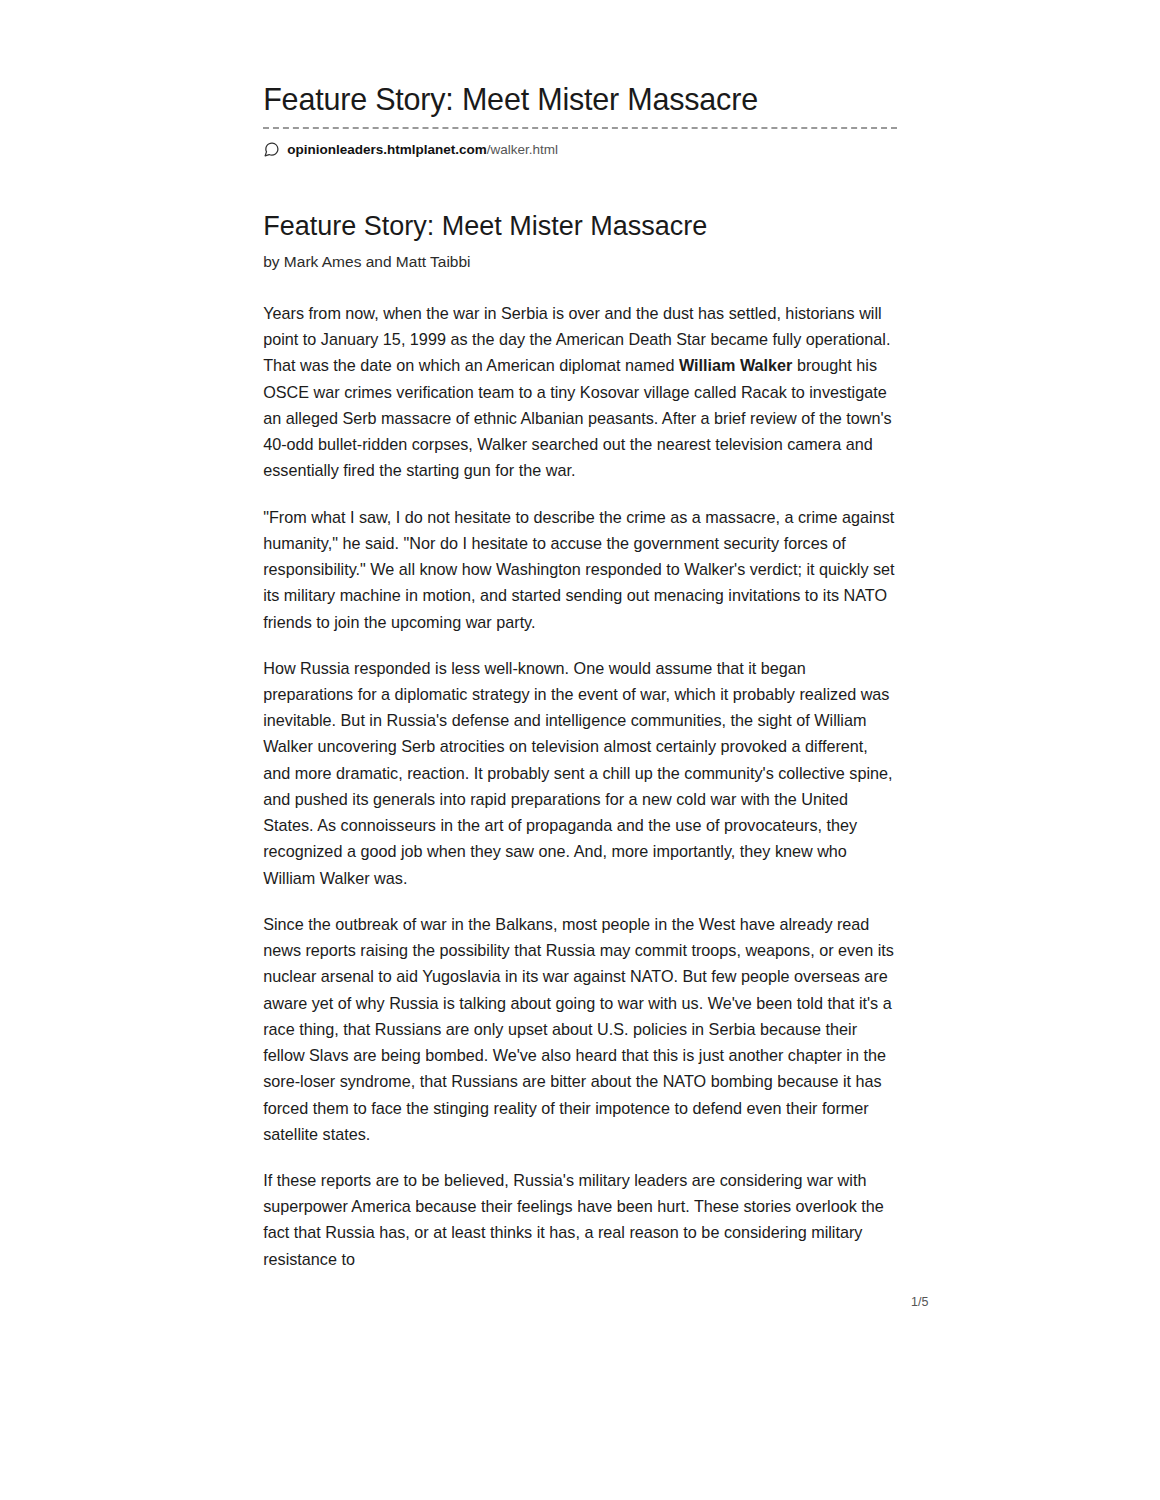Feature Story: Meet Mister Massacre
opinionleaders.htmlplanet.com/walker.html
Feature Story: Meet Mister Massacre
by Mark Ames and Matt Taibbi
Years from now, when the war in Serbia is over and the dust has settled, historians will point to January 15, 1999 as the day the American Death Star became fully operational. That was the date on which an American diplomat named William Walker brought his OSCE war crimes verification team to a tiny Kosovar village called Racak to investigate an alleged Serb massacre of ethnic Albanian peasants. After a brief review of the town's 40-odd bullet-ridden corpses, Walker searched out the nearest television camera and essentially fired the starting gun for the war.
"From what I saw, I do not hesitate to describe the crime as a massacre, a crime against humanity," he said. "Nor do I hesitate to accuse the government security forces of responsibility." We all know how Washington responded to Walker's verdict; it quickly set its military machine in motion, and started sending out menacing invitations to its NATO friends to join the upcoming war party.
How Russia responded is less well-known. One would assume that it began preparations for a diplomatic strategy in the event of war, which it probably realized was inevitable. But in Russia's defense and intelligence communities, the sight of William Walker uncovering Serb atrocities on television almost certainly provoked a different, and more dramatic, reaction. It probably sent a chill up the community's collective spine, and pushed its generals into rapid preparations for a new cold war with the United States. As connoisseurs in the art of propaganda and the use of provocateurs, they recognized a good job when they saw one. And, more importantly, they knew who William Walker was.
Since the outbreak of war in the Balkans, most people in the West have already read news reports raising the possibility that Russia may commit troops, weapons, or even its nuclear arsenal to aid Yugoslavia in its war against NATO. But few people overseas are aware yet of why Russia is talking about going to war with us. We've been told that it's a race thing, that Russians are only upset about U.S. policies in Serbia because their fellow Slavs are being bombed. We've also heard that this is just another chapter in the sore-loser syndrome, that Russians are bitter about the NATO bombing because it has forced them to face the stinging reality of their impotence to defend even their former satellite states.
If these reports are to be believed, Russia's military leaders are considering war with superpower America because their feelings have been hurt. These stories overlook the fact that Russia has, or at least thinks it has, a real reason to be considering military resistance to
1/5